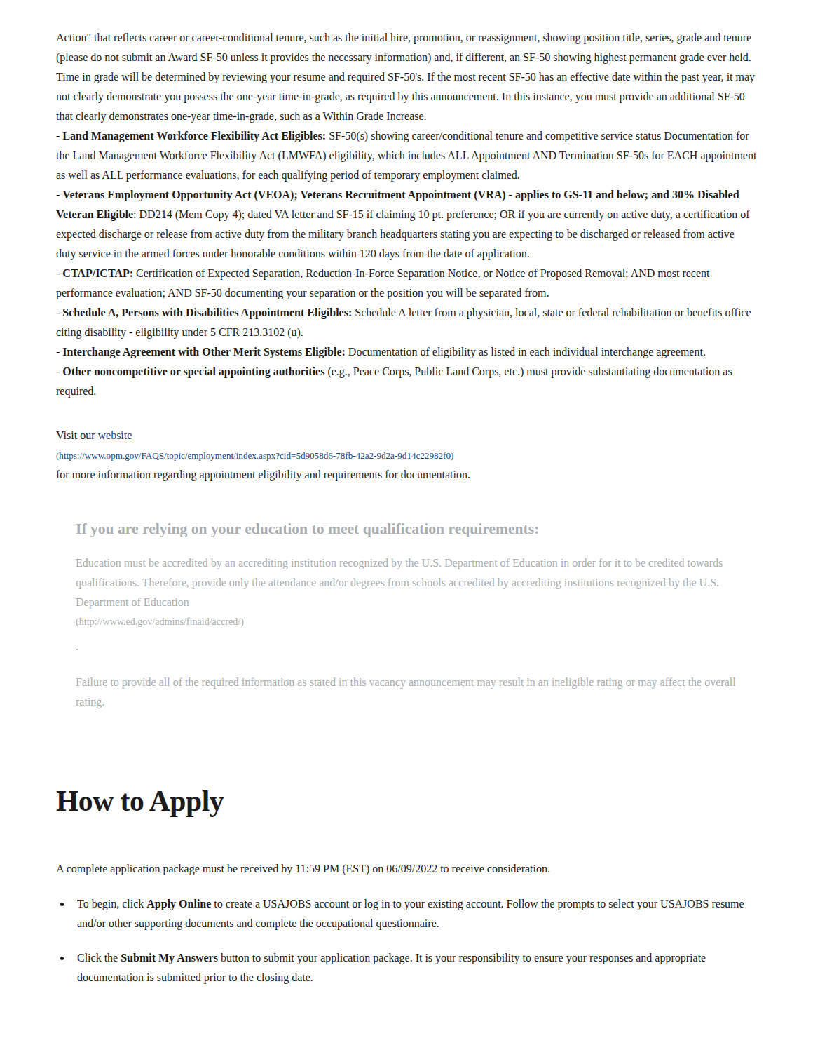Action" that reflects career or career-conditional tenure, such as the initial hire, promotion, or reassignment, showing position title, series, grade and tenure (please do not submit an Award SF-50 unless it provides the necessary information) and, if different, an SF-50 showing highest permanent grade ever held. Time in grade will be determined by reviewing your resume and required SF-50's. If the most recent SF-50 has an effective date within the past year, it may not clearly demonstrate you possess the one-year time-in-grade, as required by this announcement. In this instance, you must provide an additional SF-50 that clearly demonstrates one-year time-in-grade, such as a Within Grade Increase.
- Land Management Workforce Flexibility Act Eligibles: SF-50(s) showing career/conditional tenure and competitive service status Documentation for the Land Management Workforce Flexibility Act (LMWFA) eligibility, which includes ALL Appointment AND Termination SF-50s for EACH appointment as well as ALL performance evaluations, for each qualifying period of temporary employment claimed.
- Veterans Employment Opportunity Act (VEOA); Veterans Recruitment Appointment (VRA) - applies to GS-11 and below; and 30% Disabled Veteran Eligible: DD214 (Mem Copy 4); dated VA letter and SF-15 if claiming 10 pt. preference; OR if you are currently on active duty, a certification of expected discharge or release from active duty from the military branch headquarters stating you are expecting to be discharged or released from active duty service in the armed forces under honorable conditions within 120 days from the date of application.
- CTAP/ICTAP: Certification of Expected Separation, Reduction-In-Force Separation Notice, or Notice of Proposed Removal; AND most recent performance evaluation; AND SF-50 documenting your separation or the position you will be separated from.
- Schedule A, Persons with Disabilities Appointment Eligibles: Schedule A letter from a physician, local, state or federal rehabilitation or benefits office citing disability - eligibility under 5 CFR 213.3102 (u).
- Interchange Agreement with Other Merit Systems Eligible: Documentation of eligibility as listed in each individual interchange agreement.
- Other noncompetitive or special appointing authorities (e.g., Peace Corps, Public Land Corps, etc.) must provide substantiating documentation as required.
Visit our website
(https://www.opm.gov/FAQS/topic/employment/index.aspx?cid=5d9058d6-78fb-42a2-9d2a-9d14c22982f0)
for more information regarding appointment eligibility and requirements for documentation.
If you are relying on your education to meet qualification requirements:
Education must be accredited by an accrediting institution recognized by the U.S. Department of Education in order for it to be credited towards qualifications. Therefore, provide only the attendance and/or degrees from schools accredited by accrediting institutions recognized by the U.S. Department of Education (http://www.ed.gov/admins/finaid/accred/) .
Failure to provide all of the required information as stated in this vacancy announcement may result in an ineligible rating or may affect the overall rating.
How to Apply
A complete application package must be received by 11:59 PM (EST) on 06/09/2022 to receive consideration.
To begin, click Apply Online to create a USAJOBS account or log in to your existing account. Follow the prompts to select your USAJOBS resume and/or other supporting documents and complete the occupational questionnaire.
Click the Submit My Answers button to submit your application package. It is your responsibility to ensure your responses and appropriate documentation is submitted prior to the closing date.